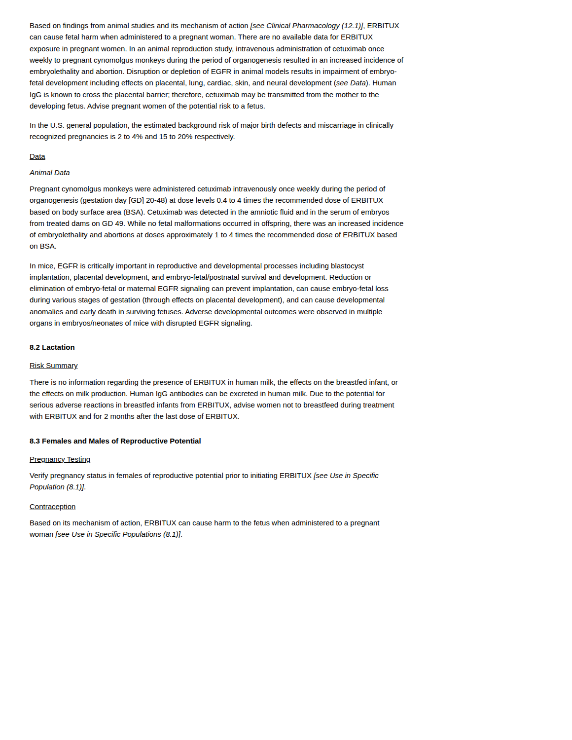Based on findings from animal studies and its mechanism of action [see Clinical Pharmacology (12.1)], ERBITUX can cause fetal harm when administered to a pregnant woman. There are no available data for ERBITUX exposure in pregnant women. In an animal reproduction study, intravenous administration of cetuximab once weekly to pregnant cynomolgus monkeys during the period of organogenesis resulted in an increased incidence of embryolethality and abortion. Disruption or depletion of EGFR in animal models results in impairment of embryo-fetal development including effects on placental, lung, cardiac, skin, and neural development (see Data). Human IgG is known to cross the placental barrier; therefore, cetuximab may be transmitted from the mother to the developing fetus. Advise pregnant women of the potential risk to a fetus.
In the U.S. general population, the estimated background risk of major birth defects and miscarriage in clinically recognized pregnancies is 2 to 4% and 15 to 20% respectively.
Data
Animal Data
Pregnant cynomolgus monkeys were administered cetuximab intravenously once weekly during the period of organogenesis (gestation day [GD] 20-48) at dose levels 0.4 to 4 times the recommended dose of ERBITUX based on body surface area (BSA). Cetuximab was detected in the amniotic fluid and in the serum of embryos from treated dams on GD 49. While no fetal malformations occurred in offspring, there was an increased incidence of embryolethality and abortions at doses approximately 1 to 4 times the recommended dose of ERBITUX based on BSA.
In mice, EGFR is critically important in reproductive and developmental processes including blastocyst implantation, placental development, and embryo-fetal/postnatal survival and development. Reduction or elimination of embryo-fetal or maternal EGFR signaling can prevent implantation, can cause embryo-fetal loss during various stages of gestation (through effects on placental development), and can cause developmental anomalies and early death in surviving fetuses. Adverse developmental outcomes were observed in multiple organs in embryos/neonates of mice with disrupted EGFR signaling.
8.2 Lactation
Risk Summary
There is no information regarding the presence of ERBITUX in human milk, the effects on the breastfed infant, or the effects on milk production. Human IgG antibodies can be excreted in human milk. Due to the potential for serious adverse reactions in breastfed infants from ERBITUX, advise women not to breastfeed during treatment with ERBITUX and for 2 months after the last dose of ERBITUX.
8.3 Females and Males of Reproductive Potential
Pregnancy Testing
Verify pregnancy status in females of reproductive potential prior to initiating ERBITUX [see Use in Specific Population (8.1)].
Contraception
Based on its mechanism of action, ERBITUX can cause harm to the fetus when administered to a pregnant woman [see Use in Specific Populations (8.1)].